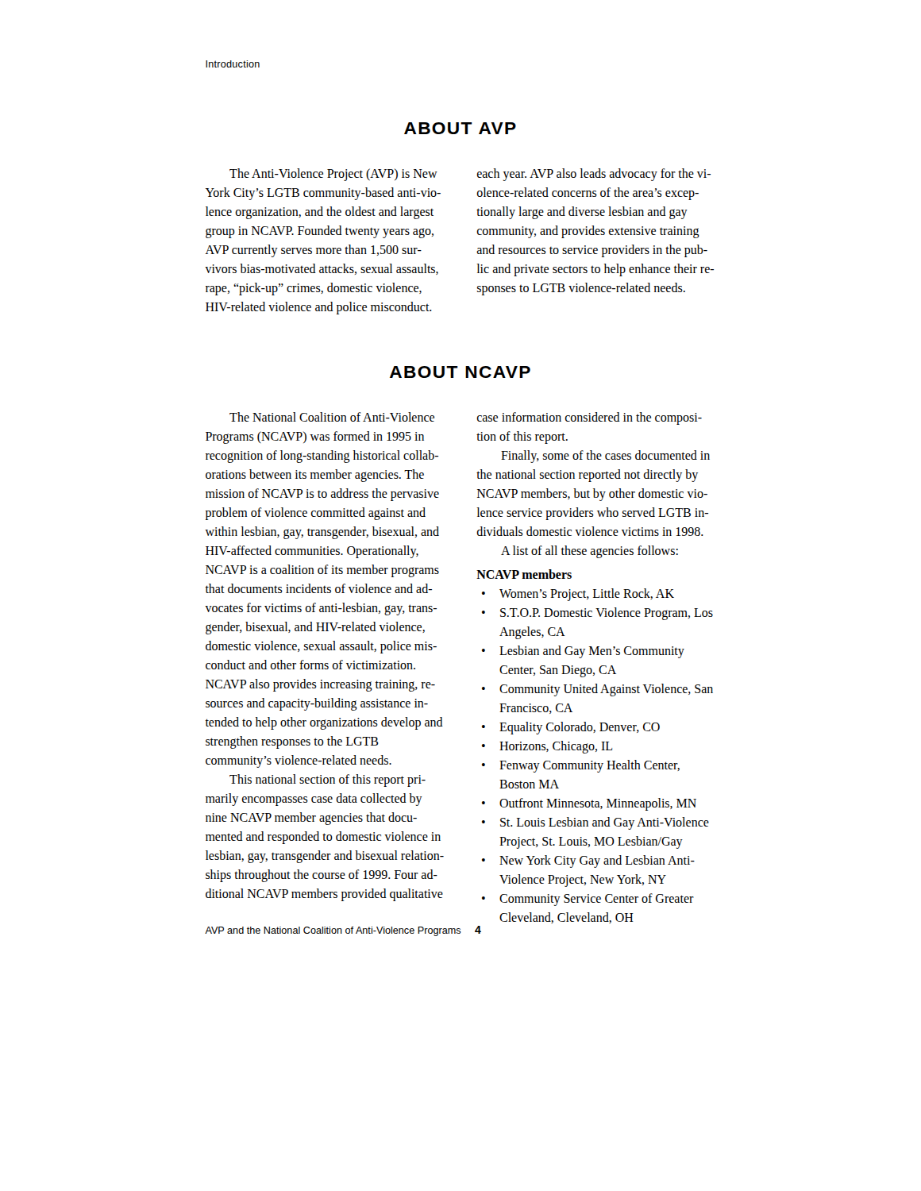Introduction
ABOUT AVP
The Anti-Violence Project (AVP) is New York City’s LGTB community-based anti-violence organization, and the oldest and largest group in NCAVP. Founded twenty years ago, AVP currently serves more than 1,500 survivors bias-motivated attacks, sexual assaults, rape, “pick-up” crimes, domestic violence, HIV-related violence and police misconduct. each year. AVP also leads advocacy for the violence-related concerns of the area’s exceptionally large and diverse lesbian and gay community, and provides extensive training and resources to service providers in the public and private sectors to help enhance their responses to LGTB violence-related needs.
ABOUT NCAVP
The National Coalition of Anti-Violence Programs (NCAVP) was formed in 1995 in recognition of long-standing historical collaborations between its member agencies. The mission of NCAVP is to address the pervasive problem of violence committed against and within lesbian, gay, transgender, bisexual, and HIV-affected communities. Operationally, NCAVP is a coalition of its member programs that documents incidents of violence and advocates for victims of anti-lesbian, gay, transgender, bisexual, and HIV-related violence, domestic violence, sexual assault, police misconduct and other forms of victimization. NCAVP also provides increasing training, resources and capacity-building assistance intended to help other organizations develop and strengthen responses to the LGTB community’s violence-related needs.
This national section of this report primarily encompasses case data collected by nine NCAVP member agencies that documented and responded to domestic violence in lesbian, gay, transgender and bisexual relationships throughout the course of 1999. Four additional NCAVP members provided qualitative case information considered in the composition of this report.
Finally, some of the cases documented in the national section reported not directly by NCAVP members, but by other domestic violence service providers who served LGTB individuals domestic violence victims in 1998.
A list of all these agencies follows:
NCAVP members
Women’s Project, Little Rock, AK
S.T.O.P. Domestic Violence Program, Los Angeles, CA
Lesbian and Gay Men’s Community Center, San Diego, CA
Community United Against Violence, San Francisco, CA
Equality Colorado, Denver, CO
Horizons, Chicago, IL
Fenway Community Health Center, Boston MA
Outfront Minnesota, Minneapolis, MN
St. Louis Lesbian and Gay Anti-Violence Project, St. Louis, MO Lesbian/Gay
New York City Gay and Lesbian Anti-Violence Project, New York, NY
Community Service Center of Greater Cleveland, Cleveland, OH
AVP and the National Coalition of Anti-Violence Programs 4